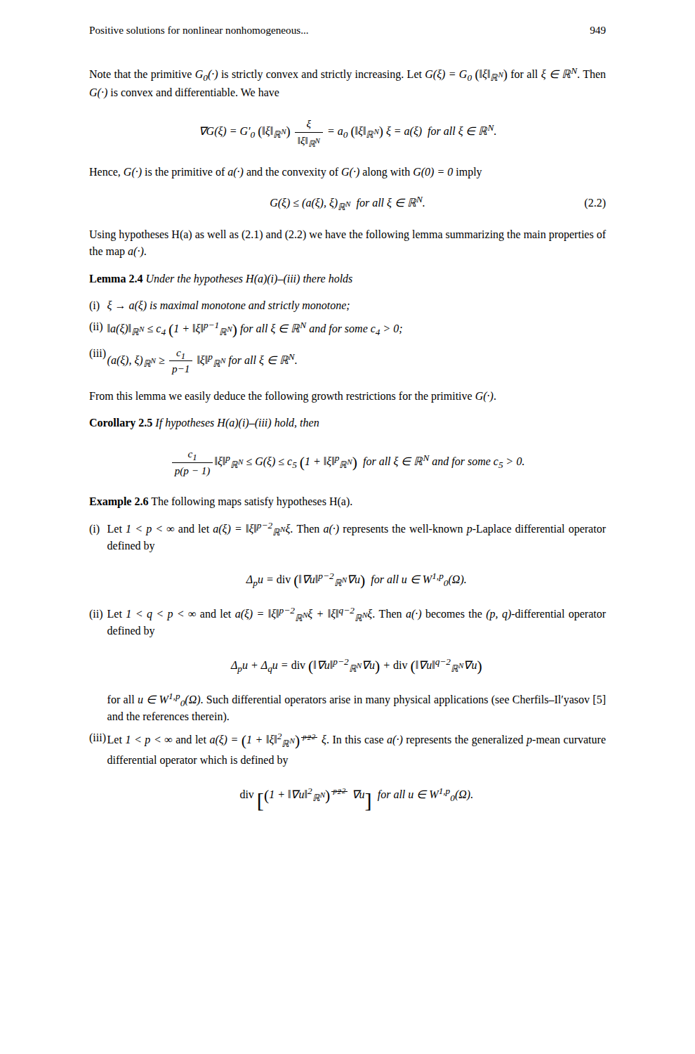Positive solutions for nonlinear nonhomogeneous... 949
Note that the primitive G0(·) is strictly convex and strictly increasing. Let G(ξ) = G0 (‖ξ‖ℝN) for all ξ ∈ ℝN. Then G(·) is convex and differentiable. We have
∇G(ξ) = G′0 (‖ξ‖ℝN) ξ‖ξ‖ℝN = a0 (‖ξ‖ℝN) ξ = a(ξ) for all ξ ∈ ℝN.
Hence, G(·) is the primitive of a(·) and the convexity of G(·) along with G(0) = 0 imply
G(ξ) ≤ (a(ξ), ξ)ℝN for all ξ ∈ ℝN. (2.2)
Using hypotheses H(a) as well as (2.1) and (2.2) we have the following lemma summarizing the main properties of the map a(·).
Lemma 2.4 Under the hypotheses H(a)(i)–(iii) there holds
(i) ξ → a(ξ) is maximal monotone and strictly monotone;
(ii) ‖a(ξ)‖ℝN ≤ c4 (1 + ‖ξ‖p−1ℝN) for all ξ ∈ ℝN and for some c4 > 0;
(iii) (a(ξ), ξ)ℝN ≥ c1 p−1 ‖ξ‖pℝN for all ξ ∈ ℝN.
From this lemma we easily deduce the following growth restrictions for the primitive G(·).
Corollary 2.5 If hypotheses H(a)(i)–(iii) hold, then
c1 p(p − 1)‖ξ‖pℝN ≤ G(ξ) ≤ c5 (1 + ‖ξ‖pℝN) for all ξ ∈ ℝN and for some c5 > 0.
Example 2.6 The following maps satisfy hypotheses H(a).
(i) Let 1 < p < ∞ and let a(ξ) = ‖ξ‖p−2ℝNξ. Then a(·) represents the well-known p-Laplace differential operator defined by
Δpu = div (‖∇u‖p−2ℝN∇u) for all u ∈ W1,p0(Ω).
(ii) Let 1 < q < p < ∞ and let a(ξ) = ‖ξ‖p−2ℝNξ + ‖ξ‖q−2ℝNξ. Then a(·) becomes the (p, q)-differential operator defined by
Δpu + Δqu = div (‖∇u‖p−2ℝN∇u) + div (‖∇u‖q−2ℝN∇u)
for all u ∈ W1,p0(Ω). Such differential operators arise in many physical applications (see Cherfils–Il′yasov [5] and the references therein).
(iii) Let 1 < p < ∞ and let a(ξ) = (1 + ‖ξ‖2ℝN)p−22 ξ. In this case a(·) represents the generalized p-mean curvature differential operator which is defined by
div [(1 + ‖∇u‖2ℝN)p−22 ∇u] for all u ∈ W1,p0(Ω).